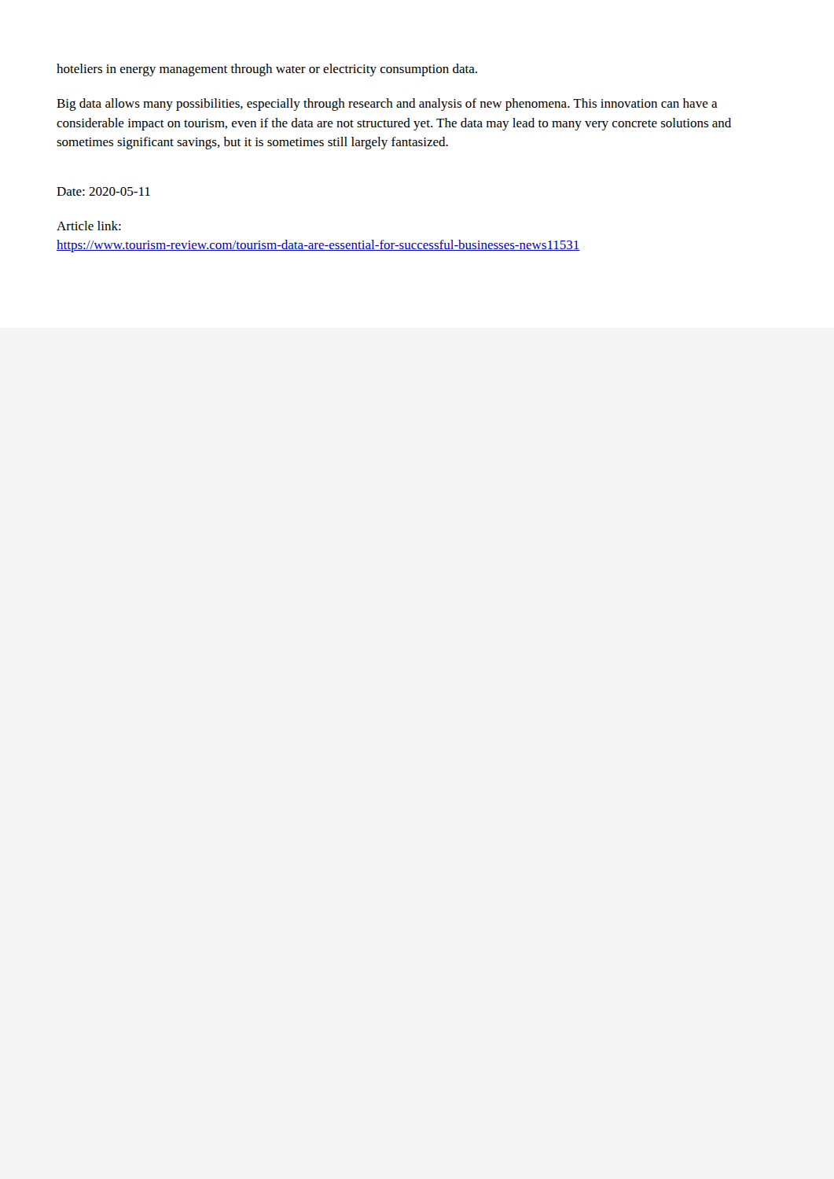hoteliers in energy management through water or electricity consumption data.
Big data allows many possibilities, especially through research and analysis of new phenomena. This innovation can have a considerable impact on tourism, even if the data are not structured yet. The data may lead to many very concrete solutions and sometimes significant savings, but it is sometimes still largely fantasized.
Date: 2020-05-11
Article link:
https://www.tourism-review.com/tourism-data-are-essential-for-successful-businesses-news11531